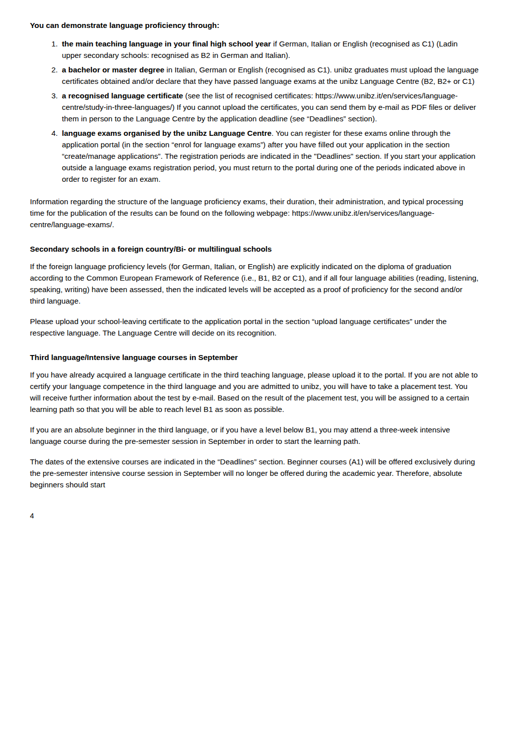You can demonstrate language proficiency through:
the main teaching language in your final high school year if German, Italian or English (recognised as C1) (Ladin upper secondary schools: recognised as B2 in German and Italian).
a bachelor or master degree in Italian, German or English (recognised as C1). unibz graduates must upload the language certificates obtained and/or declare that they have passed language exams at the unibz Language Centre (B2, B2+ or C1)
a recognised language certificate (see the list of recognised certificates: https://www.unibz.it/en/services/language-centre/study-in-three-languages/) If you cannot upload the certificates, you can send them by e-mail as PDF files or deliver them in person to the Language Centre by the application deadline (see “Deadlines” section).
language exams organised by the unibz Language Centre. You can register for these exams online through the application portal (in the section “enrol for language exams”) after you have filled out your application in the section “create/manage applications”. The registration periods are indicated in the "Deadlines" section. If you start your application outside a language exams registration period, you must return to the portal during one of the periods indicated above in order to register for an exam.
Information regarding the structure of the language proficiency exams, their duration, their administration, and typical processing time for the publication of the results can be found on the following webpage: https://www.unibz.it/en/services/language-centre/language-exams/.
Secondary schools in a foreign country/Bi- or multilingual schools
If the foreign language proficiency levels (for German, Italian, or English) are explicitly indicated on the diploma of graduation according to the Common European Framework of Reference (i.e., B1, B2 or C1), and if all four language abilities (reading, listening, speaking, writing) have been assessed, then the indicated levels will be accepted as a proof of proficiency for the second and/or third language.
Please upload your school-leaving certificate to the application portal in the section “upload language certificates” under the respective language. The Language Centre will decide on its recognition.
Third language/Intensive language courses in September
If you have already acquired a language certificate in the third teaching language, please upload it to the portal. If you are not able to certify your language competence in the third language and you are admitted to unibz, you will have to take a placement test. You will receive further information about the test by e-mail. Based on the result of the placement test, you will be assigned to a certain learning path so that you will be able to reach level B1 as soon as possible.
If you are an absolute beginner in the third language, or if you have a level below B1, you may attend a three-week intensive language course during the pre-semester session in September in order to start the learning path.
The dates of the extensive courses are indicated in the “Deadlines” section. Beginner courses (A1) will be offered exclusively during the pre-semester intensive course session in September will no longer be offered during the academic year. Therefore, absolute beginners should start
4